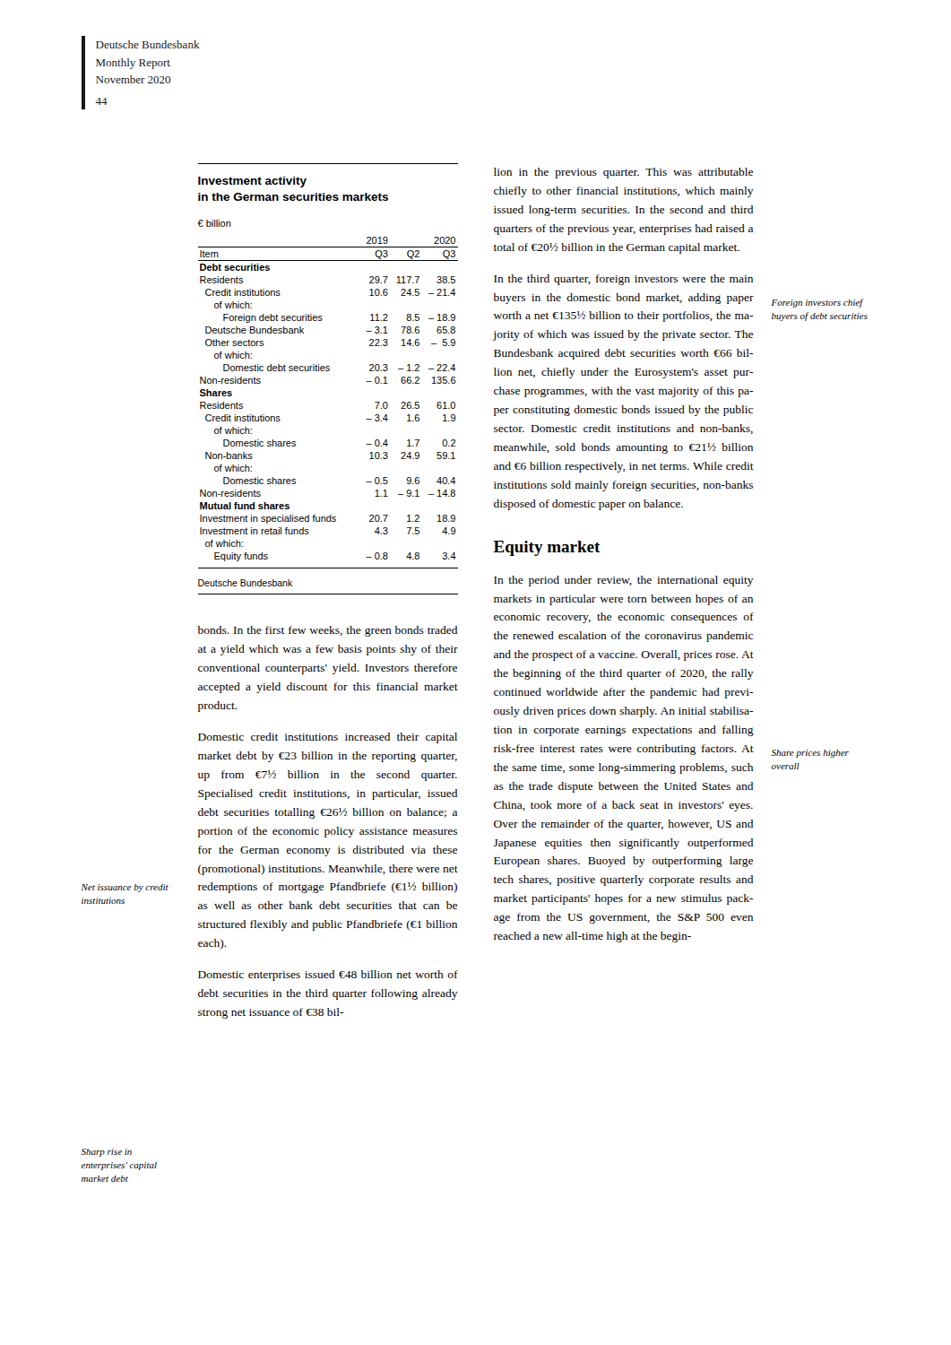Deutsche Bundesbank
Monthly Report
November 2020
44
Investment activity
in the German securities markets
€ billion
| | 2019 | 2020 |
| --- | --- | --- |
| Item | Q3 | Q2 | Q3 |
| Debt securities | | | |
| Residents | 29.7 | 117.7 | 38.5 |
| Credit institutions | 10.6 | 24.5 | – 21.4 |
| of which: | | | |
| Foreign debt securities | 11.2 | 8.5 | – 18.9 |
| Deutsche Bundesbank | – 3.1 | 78.6 | 65.8 |
| Other sectors | 22.3 | 14.6 | – 5.9 |
| of which: | | | |
| Domestic debt securities | 20.3 | – 1.2 | – 22.4 |
| Non-residents | – 0.1 | 66.2 | 135.6 |
| Shares | | | |
| Residents | 7.0 | 26.5 | 61.0 |
| Credit institutions | – 3.4 | 1.6 | 1.9 |
| of which: | | | |
| Domestic shares | – 0.4 | 1.7 | 0.2 |
| Non-banks | 10.3 | 24.9 | 59.1 |
| of which: | | | |
| Domestic shares | – 0.5 | 9.6 | 40.4 |
| Non-residents | 1.1 | – 9.1 | – 14.8 |
| Mutual fund shares | | | |
| Investment in specialised funds | 20.7 | 1.2 | 18.9 |
| Investment in retail funds | 4.3 | 7.5 | 4.9 |
| of which: | | | |
| Equity funds | – 0.8 | 4.8 | 3.4 |
Deutsche Bundesbank
bonds. In the first few weeks, the green bonds traded at a yield which was a few basis points shy of their conventional counterparts' yield. Investors therefore accepted a yield discount for this financial market product.
Net issuance by credit institutions
Domestic credit institutions increased their capital market debt by €23 billion in the reporting quarter, up from €7½ billion in the second quarter. Specialised credit institutions, in particular, issued debt securities totalling €26½ billion on balance; a portion of the economic policy assistance measures for the German economy is distributed via these (promotional) institutions. Meanwhile, there were net redemptions of mortgage Pfandbriefe (€1½ billion) as well as other bank debt securities that can be structured flexibly and public Pfandbriefe (€1 billion each).
Sharp rise in enterprises' capital market debt
Domestic enterprises issued €48 billion net worth of debt securities in the third quarter following already strong net issuance of €38 bil-
lion in the previous quarter. This was attributable chiefly to other financial institutions, which mainly issued long-term securities. In the second and third quarters of the previous year, enterprises had raised a total of €20½ billion in the German capital market.
Foreign investors chief buyers of debt securities
In the third quarter, foreign investors were the main buyers in the domestic bond market, adding paper worth a net €135½ billion to their portfolios, the majority of which was issued by the private sector. The Bundesbank acquired debt securities worth €66 billion net, chiefly under the Eurosystem's asset purchase programmes, with the vast majority of this paper constituting domestic bonds issued by the public sector. Domestic credit institutions and non-banks, meanwhile, sold bonds amounting to €21½ billion and €6 billion respectively, in net terms. While credit institutions sold mainly foreign securities, non-banks disposed of domestic paper on balance.
Equity market
Share prices higher overall
In the period under review, the international equity markets in particular were torn between hopes of an economic recovery, the economic consequences of the renewed escalation of the coronavirus pandemic and the prospect of a vaccine. Overall, prices rose. At the beginning of the third quarter of 2020, the rally continued worldwide after the pandemic had previously driven prices down sharply. An initial stabilisation in corporate earnings expectations and falling risk-free interest rates were contributing factors. At the same time, some long-simmering problems, such as the trade dispute between the United States and China, took more of a back seat in investors' eyes. Over the remainder of the quarter, however, US and Japanese equities then significantly outperformed European shares. Buoyed by outperforming large tech shares, positive quarterly corporate results and market participants' hopes for a new stimulus package from the US government, the S&P 500 even reached a new all-time high at the begin-